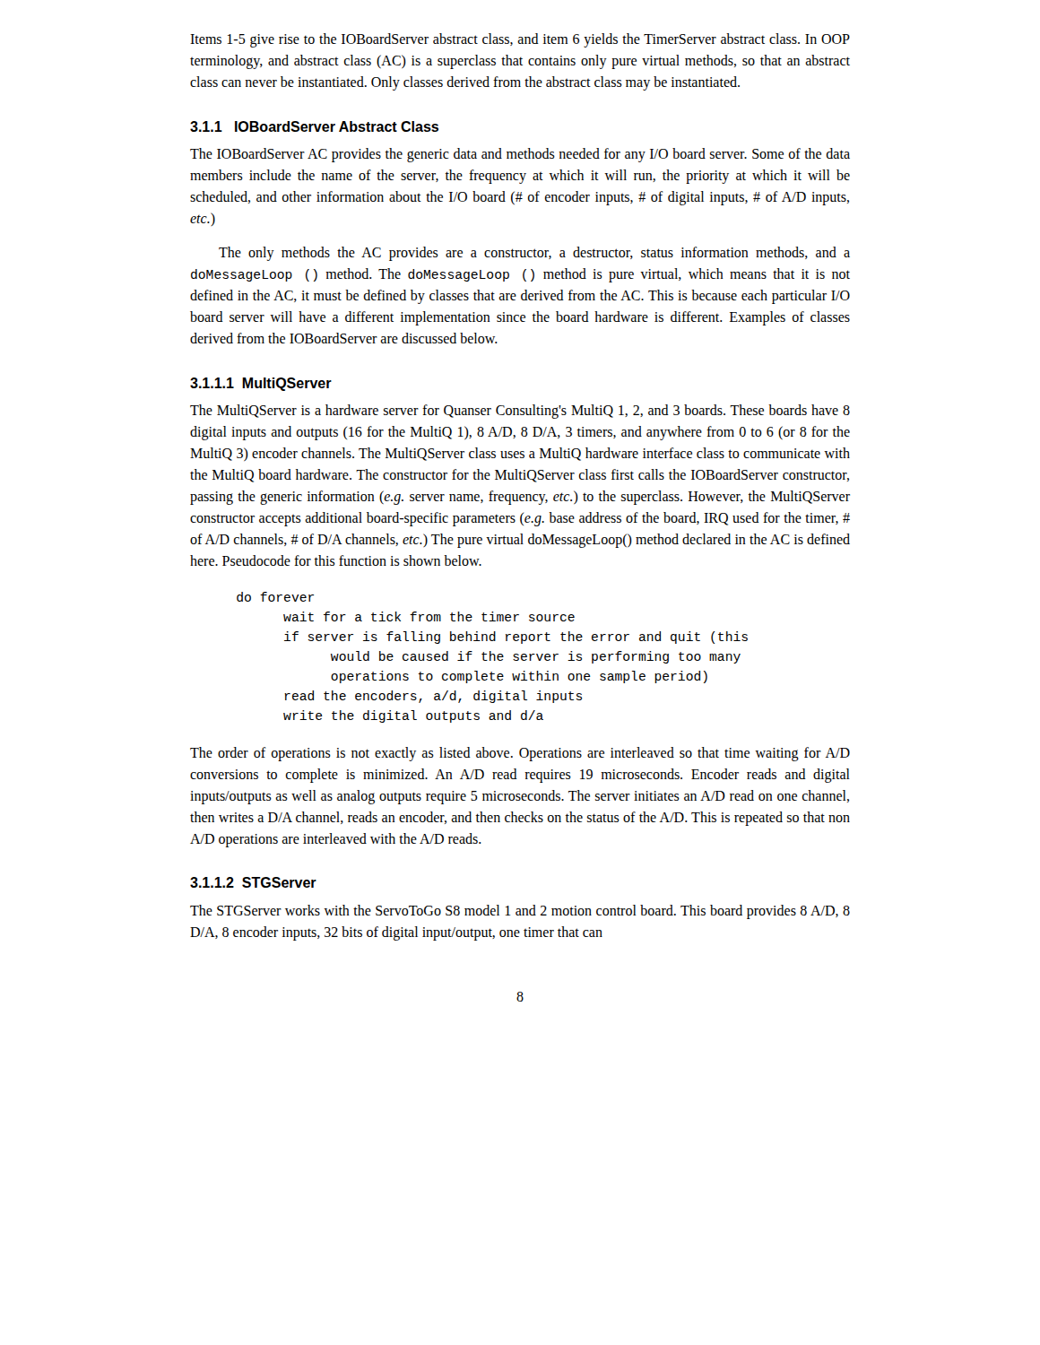Items 1-5 give rise to the IOBoardServer abstract class, and item 6 yields the TimerServer abstract class. In OOP terminology, and abstract class (AC) is a superclass that contains only pure virtual methods, so that an abstract class can never be instantiated. Only classes derived from the abstract class may be instantiated.
3.1.1 IOBoardServer Abstract Class
The IOBoardServer AC provides the generic data and methods needed for any I/O board server. Some of the data members include the name of the server, the frequency at which it will run, the priority at which it will be scheduled, and other information about the I/O board (# of encoder inputs, # of digital inputs, # of A/D inputs, etc.)
The only methods the AC provides are a constructor, a destructor, status information methods, and a doMessageLoop () method. The doMessageLoop () method is pure virtual, which means that it is not defined in the AC, it must be defined by classes that are derived from the AC. This is because each particular I/O board server will have a different implementation since the board hardware is different. Examples of classes derived from the IOBoardServer are discussed below.
3.1.1.1 MultiQServer
The MultiQServer is a hardware server for Quanser Consulting's MultiQ 1, 2, and 3 boards. These boards have 8 digital inputs and outputs (16 for the MultiQ 1), 8 A/D, 8 D/A, 3 timers, and anywhere from 0 to 6 (or 8 for the MultiQ 3) encoder channels. The MultiQServer class uses a MultiQ hardware interface class to communicate with the MultiQ board hardware. The constructor for the MultiQServer class first calls the IOBoardServer constructor, passing the generic information (e.g. server name, frequency, etc.) to the superclass. However, the MultiQServer constructor accepts additional board-specific parameters (e.g. base address of the board, IRQ used for the timer, # of A/D channels, # of D/A channels, etc.) The pure virtual doMessageLoop() method declared in the AC is defined here. Pseudocode for this function is shown below.
do forever
      wait for a tick from the timer source
      if server is falling behind report the error and quit (this
            would be caused if the server is performing too many
            operations to complete within one sample period)
      read the encoders, a/d, digital inputs
      write the digital outputs and d/a
The order of operations is not exactly as listed above. Operations are interleaved so that time waiting for A/D conversions to complete is minimized. An A/D read requires 19 microseconds. Encoder reads and digital inputs/outputs as well as analog outputs require 5 microseconds. The server initiates an A/D read on one channel, then writes a D/A channel, reads an encoder, and then checks on the status of the A/D. This is repeated so that non A/D operations are interleaved with the A/D reads.
3.1.1.2 STGServer
The STGServer works with the ServoToGo S8 model 1 and 2 motion control board. This board provides 8 A/D, 8 D/A, 8 encoder inputs, 32 bits of digital input/output, one timer that can
8